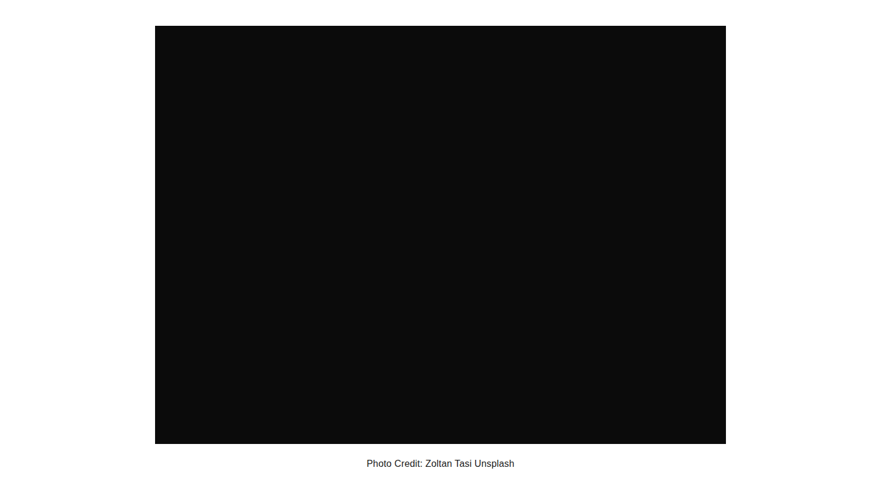Photo Credit: Zoltan Tasi Unsplash